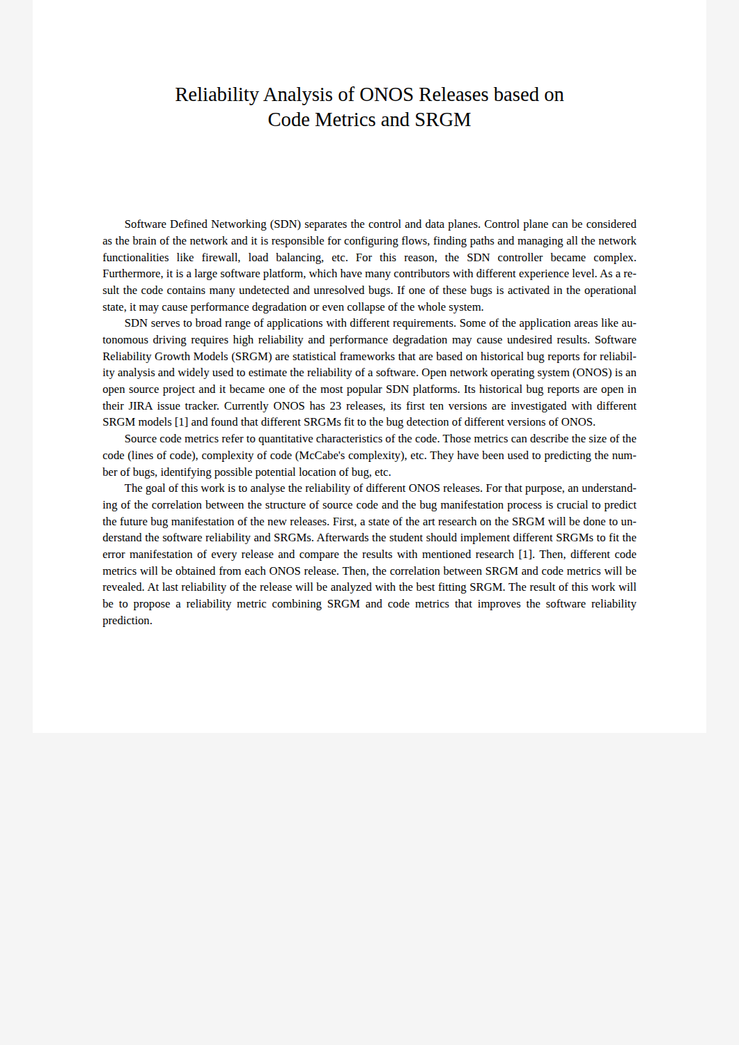Reliability Analysis of ONOS Releases based on
Code Metrics and SRGM
Software Defined Networking (SDN) separates the control and data planes. Control plane can be considered as the brain of the network and it is responsible for configuring flows, finding paths and managing all the network functionalities like firewall, load balancing, etc. For this reason, the SDN controller became complex. Furthermore, it is a large software platform, which have many contributors with different experience level. As a result the code contains many undetected and unresolved bugs. If one of these bugs is activated in the operational state, it may cause performance degradation or even collapse of the whole system.
SDN serves to broad range of applications with different requirements. Some of the application areas like autonomous driving requires high reliability and performance degradation may cause undesired results. Software Reliability Growth Models (SRGM) are statistical frameworks that are based on historical bug reports for reliability analysis and widely used to estimate the reliability of a software. Open network operating system (ONOS) is an open source project and it became one of the most popular SDN platforms. Its historical bug reports are open in their JIRA issue tracker. Currently ONOS has 23 releases, its first ten versions are investigated with different SRGM models [1] and found that different SRGMs fit to the bug detection of different versions of ONOS.
Source code metrics refer to quantitative characteristics of the code. Those metrics can describe the size of the code (lines of code), complexity of code (McCabe's complexity), etc. They have been used to predicting the number of bugs, identifying possible potential location of bug, etc.
The goal of this work is to analyse the reliability of different ONOS releases. For that purpose, an understanding of the correlation between the structure of source code and the bug manifestation process is crucial to predict the future bug manifestation of the new releases. First, a state of the art research on the SRGM will be done to understand the software reliability and SRGMs. Afterwards the student should implement different SRGMs to fit the error manifestation of every release and compare the results with mentioned research [1]. Then, different code metrics will be obtained from each ONOS release. Then, the correlation between SRGM and code metrics will be revealed. At last reliability of the release will be analyzed with the best fitting SRGM. The result of this work will be to propose a reliability metric combining SRGM and code metrics that improves the software reliability prediction.